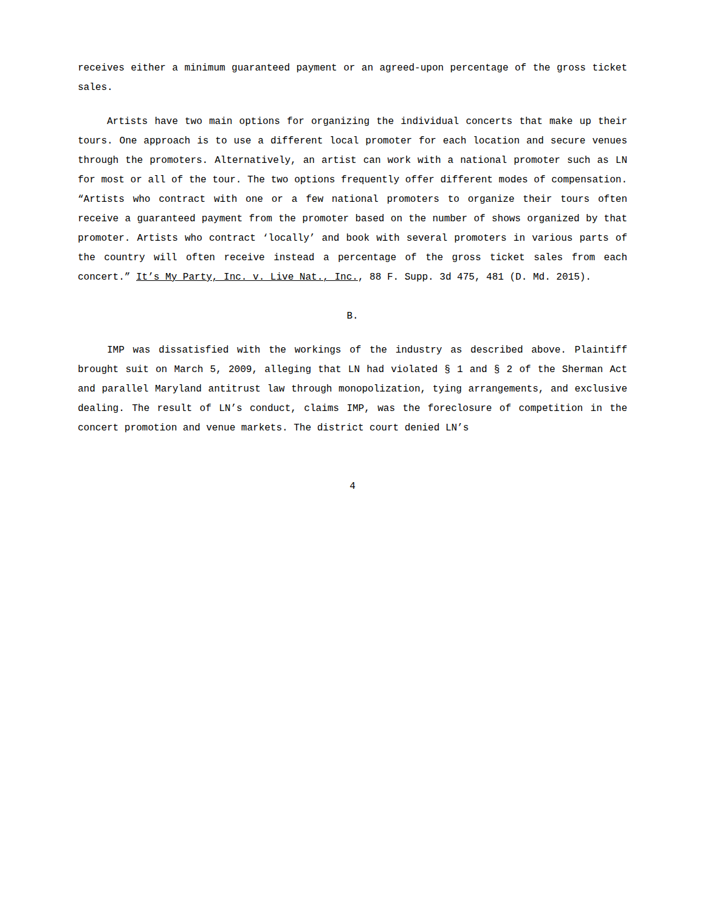receives either a minimum guaranteed payment or an agreed-upon percentage of the gross ticket sales.
Artists have two main options for organizing the individual concerts that make up their tours. One approach is to use a different local promoter for each location and secure venues through the promoters. Alternatively, an artist can work with a national promoter such as LN for most or all of the tour. The two options frequently offer different modes of compensation. “Artists who contract with one or a few national promoters to organize their tours often receive a guaranteed payment from the promoter based on the number of shows organized by that promoter. Artists who contract ‘locally’ and book with several promoters in various parts of the country will often receive instead a percentage of the gross ticket sales from each concert.” It’s My Party, Inc. v. Live Nat., Inc., 88 F. Supp. 3d 475, 481 (D. Md. 2015).
B.
IMP was dissatisfied with the workings of the industry as described above. Plaintiff brought suit on March 5, 2009, alleging that LN had violated § 1 and § 2 of the Sherman Act and parallel Maryland antitrust law through monopolization, tying arrangements, and exclusive dealing. The result of LN’s conduct, claims IMP, was the foreclosure of competition in the concert promotion and venue markets. The district court denied LN’s
4